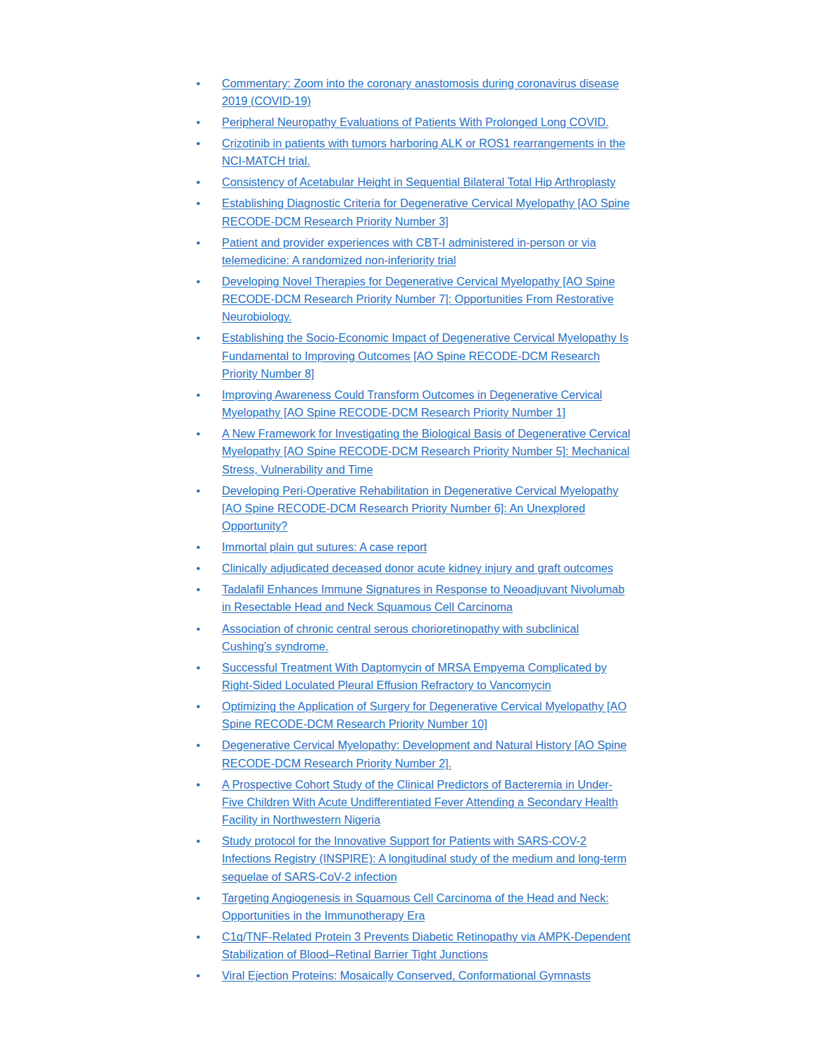Commentary: Zoom into the coronary anastomosis during coronavirus disease 2019 (COVID-19)
Peripheral Neuropathy Evaluations of Patients With Prolonged Long COVID.
Crizotinib in patients with tumors harboring ALK or ROS1 rearrangements in the NCI-MATCH trial.
Consistency of Acetabular Height in Sequential Bilateral Total Hip Arthroplasty
Establishing Diagnostic Criteria for Degenerative Cervical Myelopathy [AO Spine RECODE-DCM Research Priority Number 3]
Patient and provider experiences with CBT-I administered in-person or via telemedicine: A randomized non-inferiority trial
Developing Novel Therapies for Degenerative Cervical Myelopathy [AO Spine RECODE-DCM Research Priority Number 7]: Opportunities From Restorative Neurobiology.
Establishing the Socio-Economic Impact of Degenerative Cervical Myelopathy Is Fundamental to Improving Outcomes [AO Spine RECODE-DCM Research Priority Number 8]
Improving Awareness Could Transform Outcomes in Degenerative Cervical Myelopathy [AO Spine RECODE-DCM Research Priority Number 1]
A New Framework for Investigating the Biological Basis of Degenerative Cervical Myelopathy [AO Spine RECODE-DCM Research Priority Number 5]: Mechanical Stress, Vulnerability and Time
Developing Peri-Operative Rehabilitation in Degenerative Cervical Myelopathy [AO Spine RECODE-DCM Research Priority Number 6]: An Unexplored Opportunity?
Immortal plain gut sutures: A case report
Clinically adjudicated deceased donor acute kidney injury and graft outcomes
Tadalafil Enhances Immune Signatures in Response to Neoadjuvant Nivolumab in Resectable Head and Neck Squamous Cell Carcinoma
Association of chronic central serous chorioretinopathy with subclinical Cushing's syndrome.
Successful Treatment With Daptomycin of MRSA Empyema Complicated by Right-Sided Loculated Pleural Effusion Refractory to Vancomycin
Optimizing the Application of Surgery for Degenerative Cervical Myelopathy [AO Spine RECODE-DCM Research Priority Number 10]
Degenerative Cervical Myelopathy: Development and Natural History [AO Spine RECODE-DCM Research Priority Number 2].
A Prospective Cohort Study of the Clinical Predictors of Bacteremia in Under-Five Children With Acute Undifferentiated Fever Attending a Secondary Health Facility in Northwestern Nigeria
Study protocol for the Innovative Support for Patients with SARS-COV-2 Infections Registry (INSPIRE): A longitudinal study of the medium and long-term sequelae of SARS-CoV-2 infection
Targeting Angiogenesis in Squamous Cell Carcinoma of the Head and Neck: Opportunities in the Immunotherapy Era
C1q/TNF-Related Protein 3 Prevents Diabetic Retinopathy via AMPK-Dependent Stabilization of Blood–Retinal Barrier Tight Junctions
Viral Ejection Proteins: Mosaically Conserved, Conformational Gymnasts